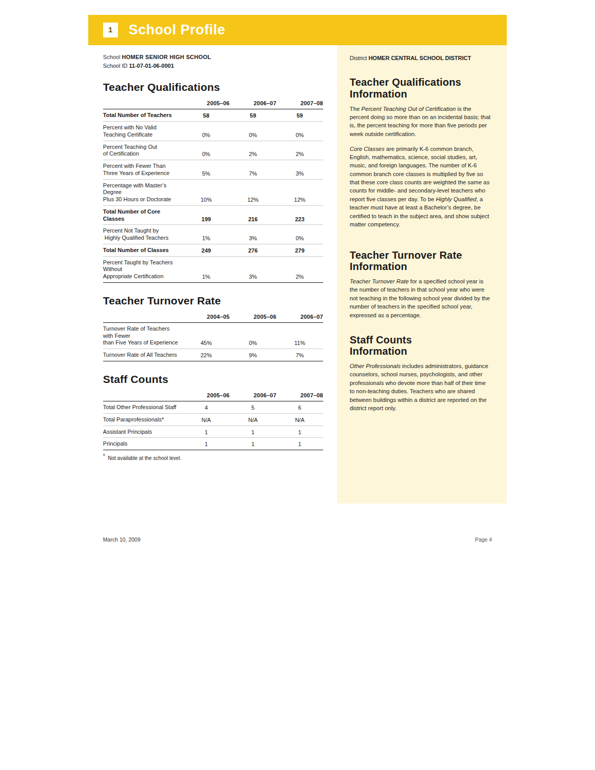1
School Profile
School HOMER SENIOR HIGH SCHOOL
School ID 11-07-01-06-0001
Teacher Qualifications
| | 2005–06 | 2006–07 | 2007–08 |
| --- | --- | --- | --- |
| Total Number of Teachers | 58 | 59 | 59 |
| Percent with No Valid Teaching Certificate | 0% | 0% | 0% |
| Percent Teaching Out of Certification | 0% | 2% | 2% |
| Percent with Fewer Than Three Years of Experience | 5% | 7% | 3% |
| Percentage with Master’s Degree Plus 30 Hours or Doctorate | 10% | 12% | 12% |
| Total Number of Core Classes | 199 | 216 | 223 |
| Percent Not Taught by Highly Qualified Teachers | 1% | 3% | 0% |
| Total Number of Classes | 249 | 276 | 279 |
| Percent Taught by Teachers Without Appropriate Certification | 1% | 3% | 2% |
Teacher Turnover Rate
| | 2004–05 | 2005–06 | 2006–07 |
| --- | --- | --- | --- |
| Turnover Rate of Teachers with Fewer than Five Years of Experience | 45% | 0% | 11% |
| Turnover Rate of All Teachers | 22% | 9% | 7% |
Staff Counts
| | 2005–06 | 2006–07 | 2007–08 |
| --- | --- | --- | --- |
| Total Other Professional Staff | 4 | 5 | 6 |
| Total Paraprofessionals* | N/A | N/A | N/A |
| Assistant Principals | 1 | 1 | 1 |
| Principals | 1 | 1 | 1 |
* Not available at the school level.
District HOMER CENTRAL SCHOOL DISTRICT
Teacher Qualifications
Information
The Percent Teaching Out of Certification is the percent doing so more than on an incidental basis; that is, the percent teaching for more than five periods per week outside certification.
Core Classes are primarily K-6 common branch, English, mathematics, science, social studies, art, music, and foreign languages. The number of K-6 common branch core classes is multiplied by five so that these core class counts are weighted the same as counts for middle- and secondary-level teachers who report five classes per day. To be Highly Qualified, a teacher must have at least a Bachelor’s degree, be certified to teach in the subject area, and show subject matter competency.
Teacher Turnover Rate
Information
Teacher Turnover Rate for a specified school year is the number of teachers in that school year who were not teaching in the following school year divided by the number of teachers in the specified school year, expressed as a percentage.
Staff Counts
Information
Other Professionals includes administrators, guidance counselors, school nurses, psychologists, and other professionals who devote more than half of their time to non-teaching duties. Teachers who are shared between buildings within a district are reported on the district report only.
March 10, 2009
Page 4